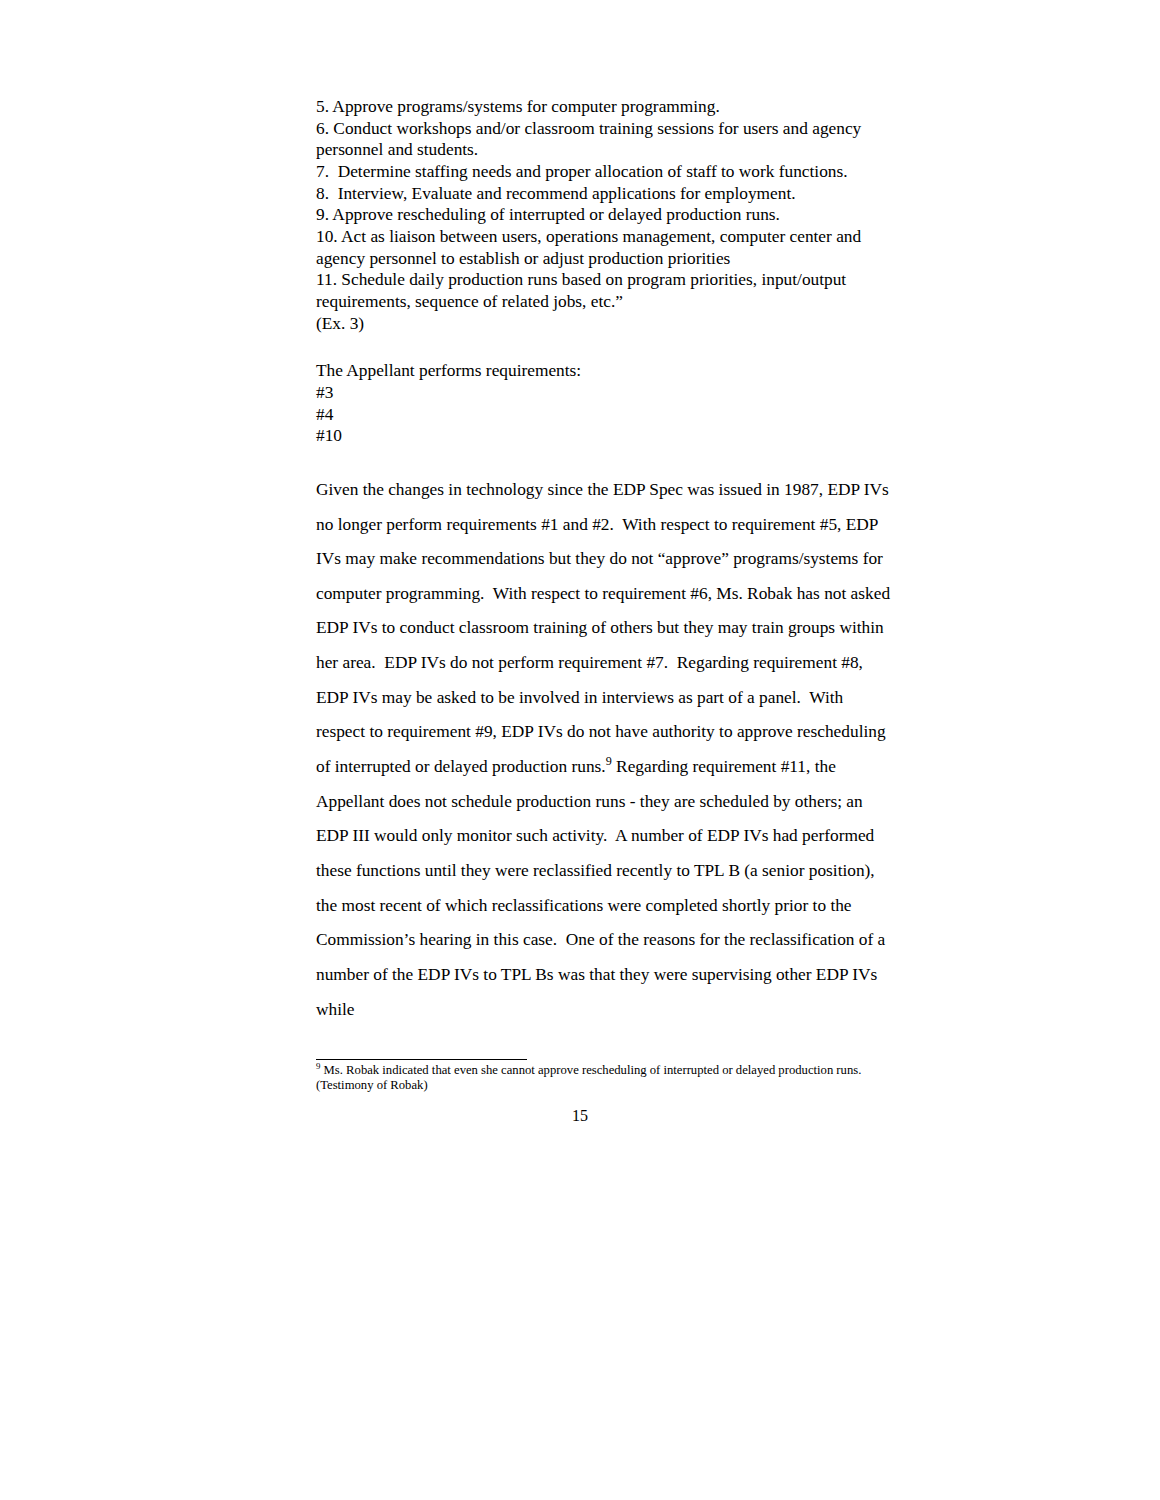5. Approve programs/systems for computer programming.
6. Conduct workshops and/or classroom training sessions for users and agency personnel and students.
7. Determine staffing needs and proper allocation of staff to work functions.
8. Interview, Evaluate and recommend applications for employment.
9. Approve rescheduling of interrupted or delayed production runs.
10. Act as liaison between users, operations management, computer center and agency personnel to establish or adjust production priorities
11. Schedule daily production runs based on program priorities, input/output requirements, sequence of related jobs, etc.”
(Ex. 3)
The Appellant performs requirements:
#3
#4
#10
Given the changes in technology since the EDP Spec was issued in 1987, EDP IVs no longer perform requirements #1 and #2. With respect to requirement #5, EDP IVs may make recommendations but they do not “approve” programs/systems for computer programming. With respect to requirement #6, Ms. Robak has not asked EDP IVs to conduct classroom training of others but they may train groups within her area. EDP IVs do not perform requirement #7. Regarding requirement #8, EDP IVs may be asked to be involved in interviews as part of a panel. With respect to requirement #9, EDP IVs do not have authority to approve rescheduling of interrupted or delayed production runs.9 Regarding requirement #11, the Appellant does not schedule production runs - they are scheduled by others; an EDP III would only monitor such activity. A number of EDP IVs had performed these functions until they were reclassified recently to TPL B (a senior position), the most recent of which reclassifications were completed shortly prior to the Commission’s hearing in this case. One of the reasons for the reclassification of a number of the EDP IVs to TPL Bs was that they were supervising other EDP IVs while
9 Ms. Robak indicated that even she cannot approve rescheduling of interrupted or delayed production runs. (Testimony of Robak)
15